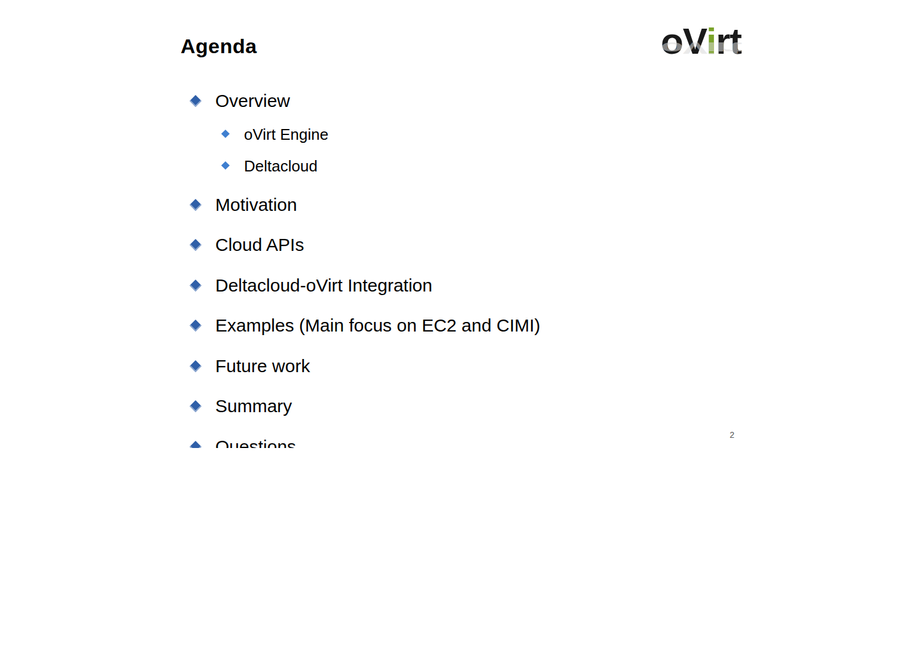oVirt oVirt
Agenda
Overview
oVirt Engine
Deltacloud
Motivation
Cloud APIs
Deltacloud-oVirt Integration
Examples (Main focus on EC2 and CIMI)
Future work
Summary
Questions
2